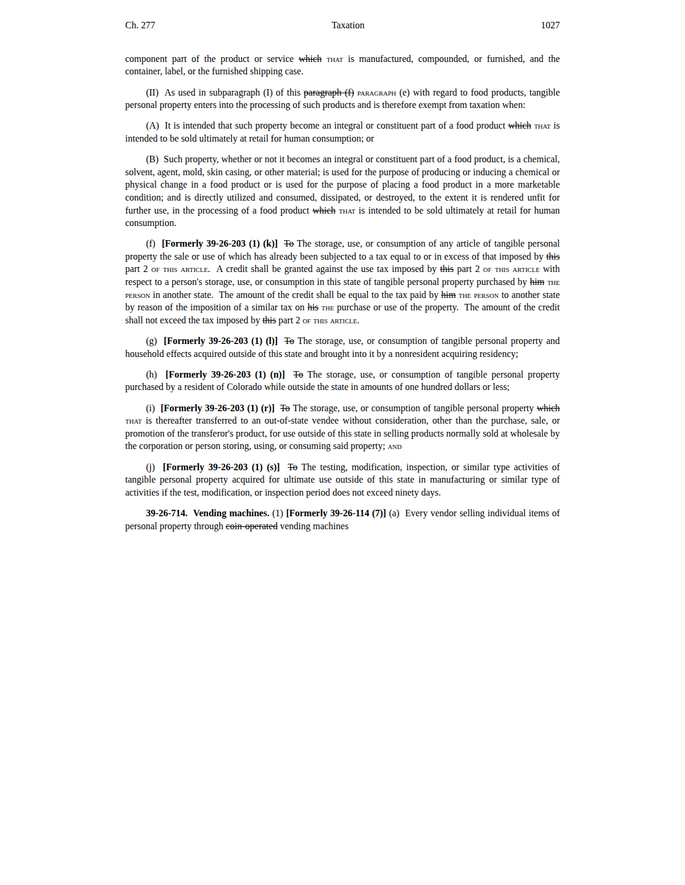Ch. 277 Taxation 1027
component part of the product or service which that is manufactured, compounded, or furnished, and the container, label, or the furnished shipping case.
(II) As used in subparagraph (I) of this paragraph (f) paragraph (e) with regard to food products, tangible personal property enters into the processing of such products and is therefore exempt from taxation when:
(A) It is intended that such property become an integral or constituent part of a food product which that is intended to be sold ultimately at retail for human consumption; or
(B) Such property, whether or not it becomes an integral or constituent part of a food product, is a chemical, solvent, agent, mold, skin casing, or other material; is used for the purpose of producing or inducing a chemical or physical change in a food product or is used for the purpose of placing a food product in a more marketable condition; and is directly utilized and consumed, dissipated, or destroyed, to the extent it is rendered unfit for further use, in the processing of a food product which that is intended to be sold ultimately at retail for human consumption.
(f) [Formerly 39-26-203 (1) (k)] To The storage, use, or consumption of any article of tangible personal property the sale or use of which has already been subjected to a tax equal to or in excess of that imposed by this part 2 of this article. A credit shall be granted against the use tax imposed by this part 2 of this article with respect to a person's storage, use, or consumption in this state of tangible personal property purchased by him the person in another state. The amount of the credit shall be equal to the tax paid by him the person to another state by reason of the imposition of a similar tax on his the purchase or use of the property. The amount of the credit shall not exceed the tax imposed by this part 2 of this article.
(g) [Formerly 39-26-203 (1) (l)] To The storage, use, or consumption of tangible personal property and household effects acquired outside of this state and brought into it by a nonresident acquiring residency;
(h) [Formerly 39-26-203 (1) (n)] To The storage, use, or consumption of tangible personal property purchased by a resident of Colorado while outside the state in amounts of one hundred dollars or less;
(i) [Formerly 39-26-203 (1) (r)] To The storage, use, or consumption of tangible personal property which that is thereafter transferred to an out-of-state vendee without consideration, other than the purchase, sale, or promotion of the transferor's product, for use outside of this state in selling products normally sold at wholesale by the corporation or person storing, using, or consuming said property; and
(j) [Formerly 39-26-203 (1) (s)] To The testing, modification, inspection, or similar type activities of tangible personal property acquired for ultimate use outside of this state in manufacturing or similar type of activities if the test, modification, or inspection period does not exceed ninety days.
39-26-714. Vending machines. (1) [Formerly 39-26-114 (7)] (a) Every vendor selling individual items of personal property through coin-operated vending machines